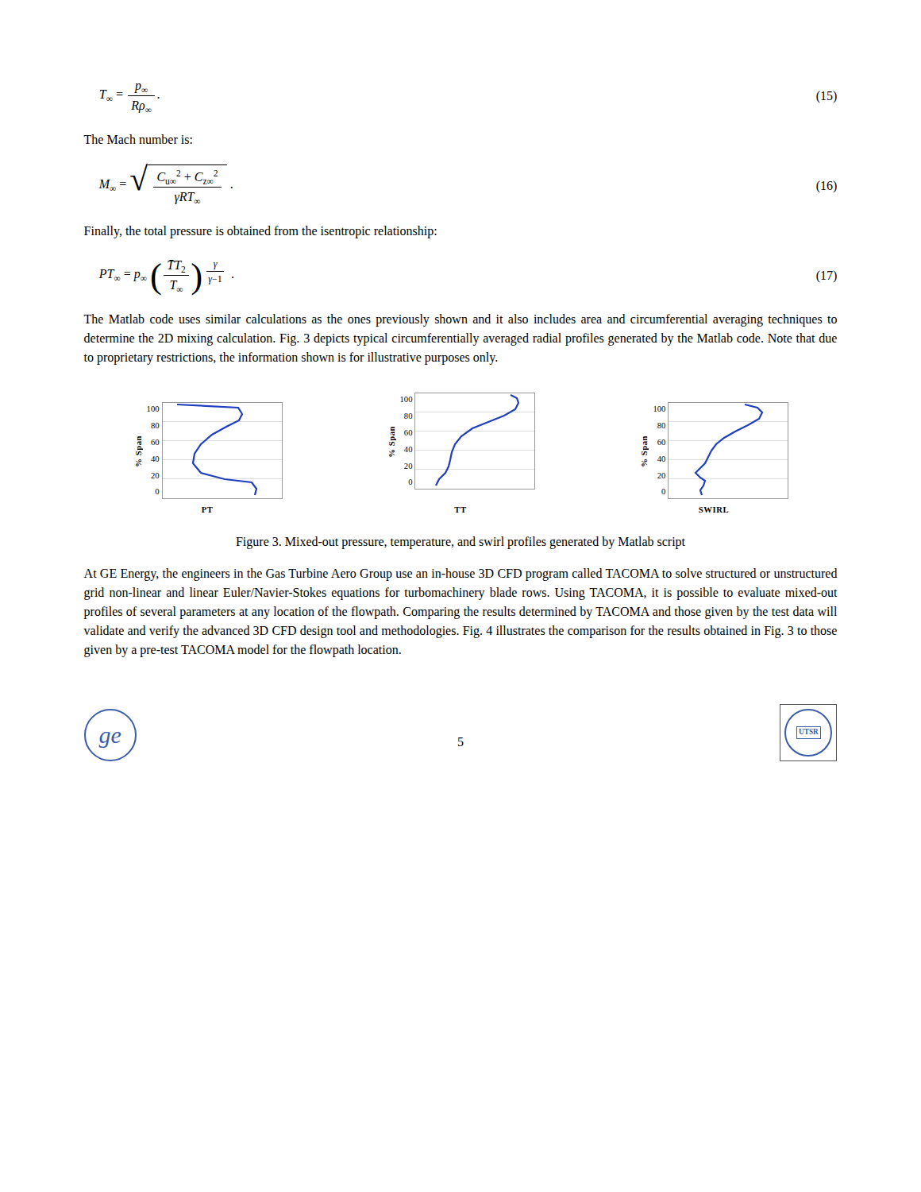T∞ = p∞ Rρ∞ .
(15)
The Mach number is:
M∞ = √ Cu∞2 + Cz∞2 γRT∞ .
(16)
Finally, the total pressure is obtained from the isentropic relationship:
PT∞ = p∞ ( T̄T2 T∞ ) γ γ−1 .
(17)
The Matlab code uses similar calculations as the ones previously shown and it also includes area and circumferential averaging techniques to determine the 2D mixing calculation. Fig. 3 depicts typical circumferentially averaged radial profiles generated by the Matlab code. Note that due to proprietary restrictions, the information shown is for illustrative purposes only.
% Span
100806040200
PT
% Span
100806040200
TT
% Span
100806040200
SWIRL
Figure 3. Mixed-out pressure, temperature, and swirl profiles generated by Matlab script
At GE Energy, the engineers in the Gas Turbine Aero Group use an in-house 3D CFD program called TACOMA to solve structured or unstructured grid non-linear and linear Euler/Navier-Stokes equations for turbomachinery blade rows. Using TACOMA, it is possible to evaluate mixed-out profiles of several parameters at any location of the flowpath. Comparing the results determined by TACOMA and those given by the test data will validate and verify the advanced 3D CFD design tool and methodologies. Fig. 4 illustrates the comparison for the results obtained in Fig. 3 to those given by a pre-test TACOMA model for the flowpath location.
ge
UTSR
5